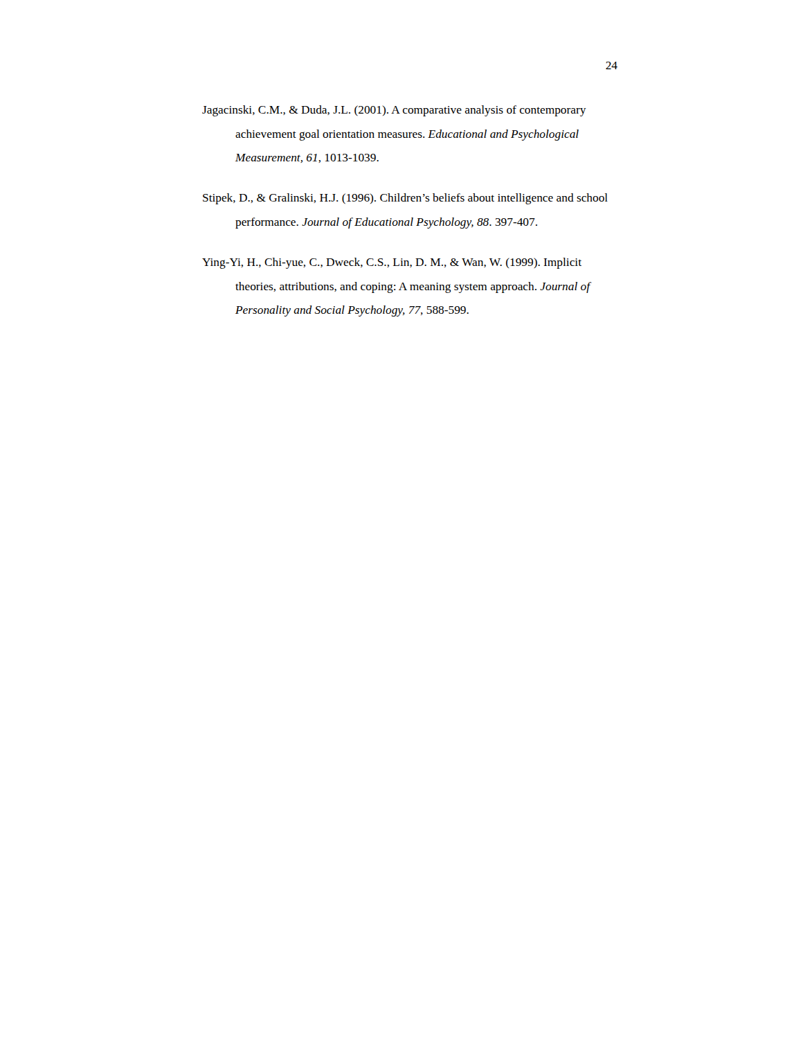24
Jagacinski, C.M., & Duda, J.L. (2001). A comparative analysis of contemporary achievement goal orientation measures. Educational and Psychological Measurement, 61, 1013-1039.
Stipek, D., & Gralinski, H.J. (1996). Children’s beliefs about intelligence and school performance. Journal of Educational Psychology, 88. 397-407.
Ying-Yi, H., Chi-yue, C., Dweck, C.S., Lin, D. M., & Wan, W. (1999). Implicit theories, attributions, and coping: A meaning system approach. Journal of Personality and Social Psychology, 77, 588-599.